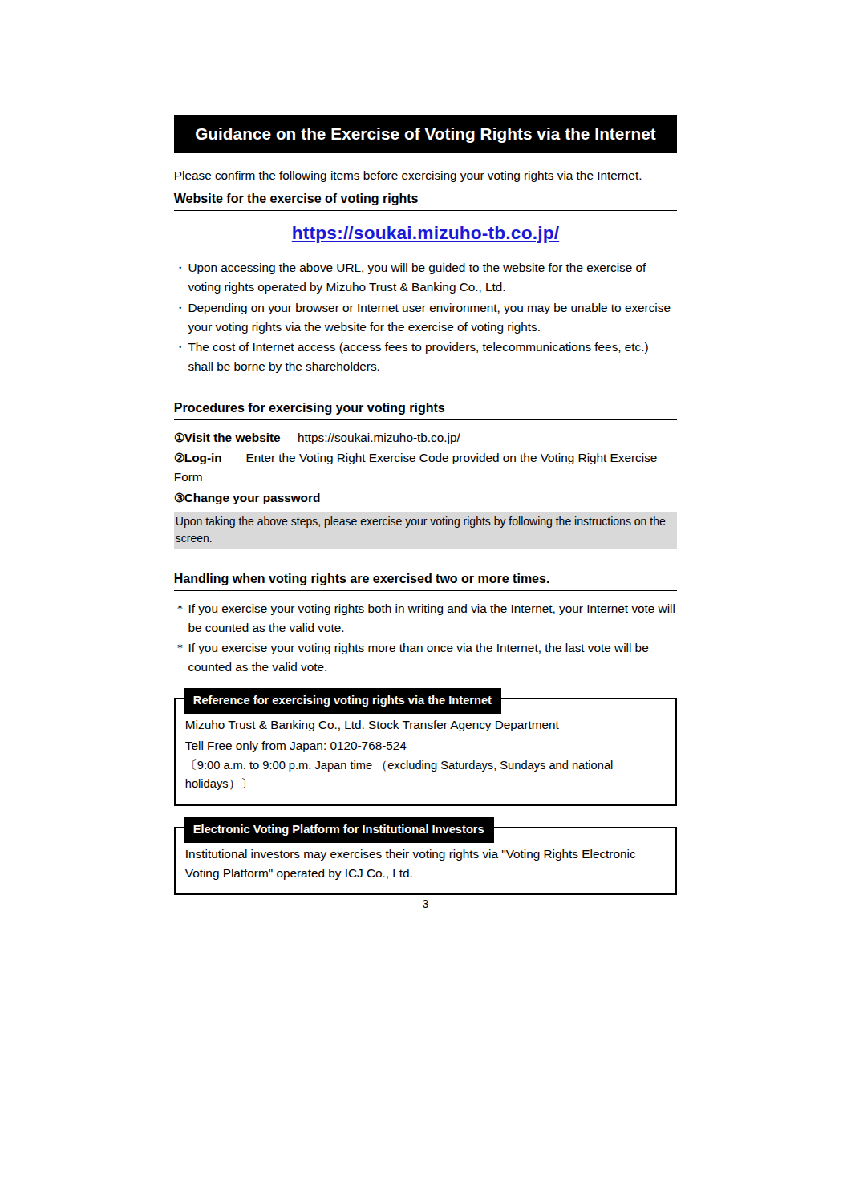Guidance on the Exercise of Voting Rights via the Internet
Please confirm the following items before exercising your voting rights via the Internet.
Website for the exercise of voting rights
https://soukai.mizuho-tb.co.jp/
Upon accessing the above URL, you will be guided to the website for the exercise of voting rights operated by Mizuho Trust & Banking Co., Ltd.
Depending on your browser or Internet user environment, you may be unable to exercise your voting rights via the website for the exercise of voting rights.
The cost of Internet access (access fees to providers, telecommunications fees, etc.) shall be borne by the shareholders.
Procedures for exercising your voting rights
① Visit the website https://soukai.mizuho-tb.co.jp/
② Log-in Enter the Voting Right Exercise Code provided on the Voting Right Exercise Form
③ Change your password
Upon taking the above steps, please exercise your voting rights by following the instructions on the screen.
Handling when voting rights are exercised two or more times.
If you exercise your voting rights both in writing and via the Internet, your Internet vote will be counted as the valid vote.
If you exercise your voting rights more than once via the Internet, the last vote will be counted as the valid vote.
Reference for exercising voting rights via the Internet
Mizuho Trust & Banking Co., Ltd. Stock Transfer Agency Department
Tell Free only from Japan: 0120-768-524
〔9:00 a.m. to 9:00 p.m. Japan time （excluding Saturdays, Sundays and national holidays）〕
Electronic Voting Platform for Institutional Investors
Institutional investors may exercises their voting rights via "Voting Rights Electronic Voting Platform" operated by ICJ Co., Ltd.
3